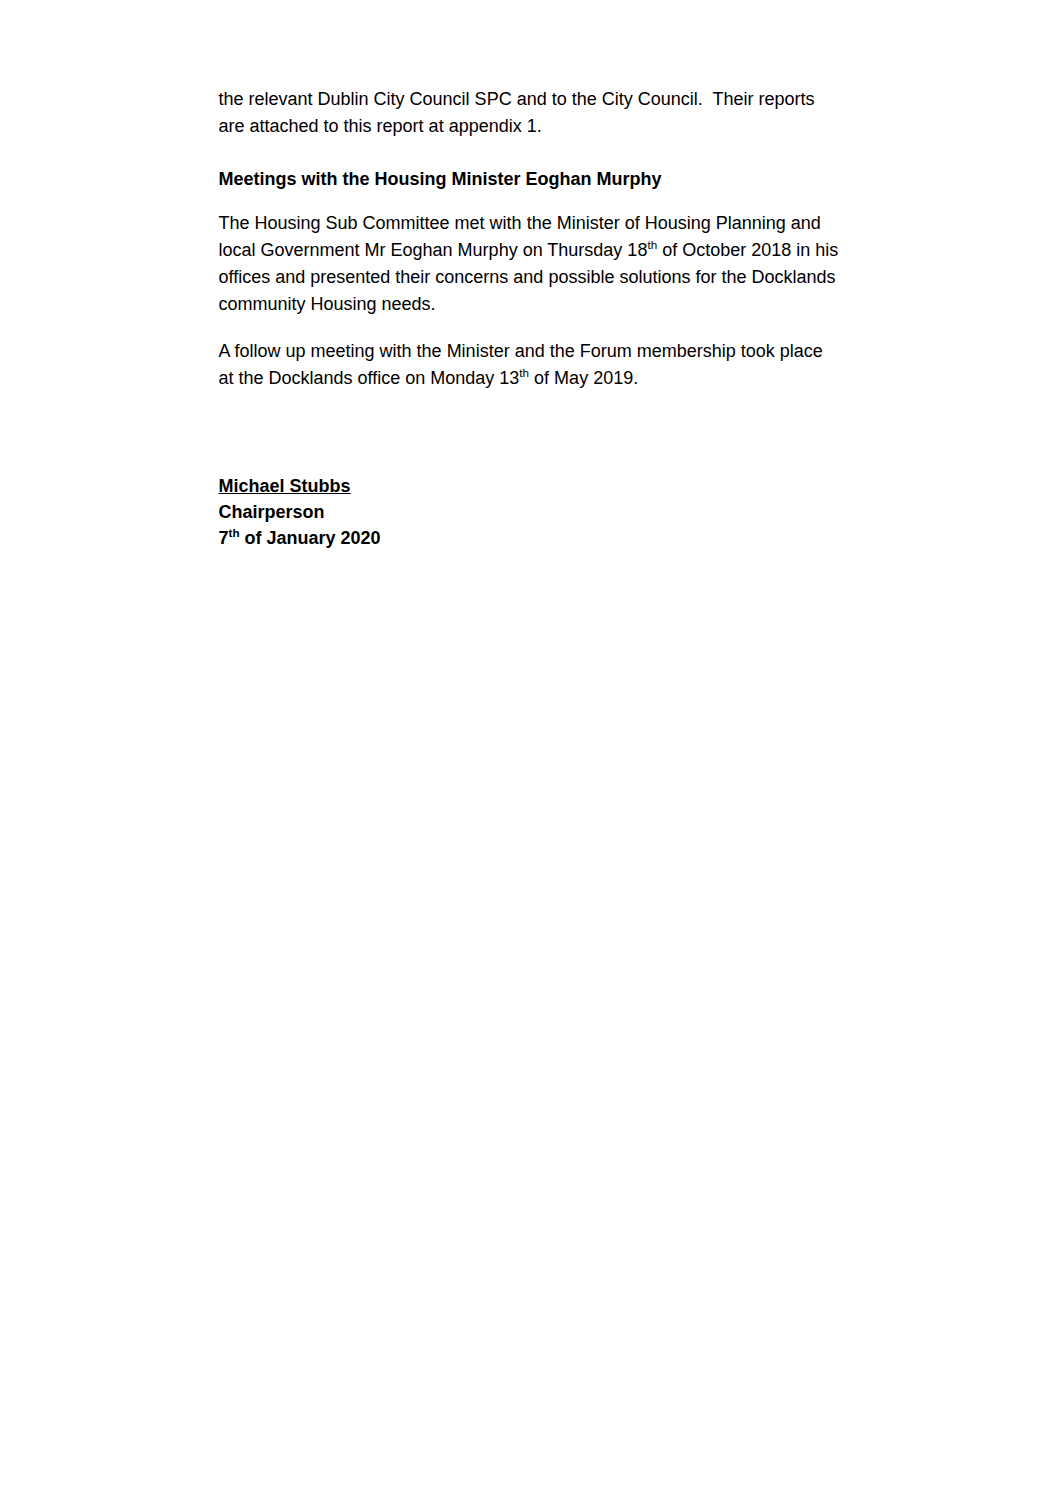the relevant Dublin City Council SPC and to the City Council. Their reports are attached to this report at appendix 1.
Meetings with the Housing Minister Eoghan Murphy
The Housing Sub Committee met with the Minister of Housing Planning and local Government Mr Eoghan Murphy on Thursday 18th of October 2018 in his offices and presented their concerns and possible solutions for the Docklands community Housing needs.
A follow up meeting with the Minister and the Forum membership took place at the Docklands office on Monday 13th of May 2019.
Michael Stubbs
Chairperson
7th of January 2020